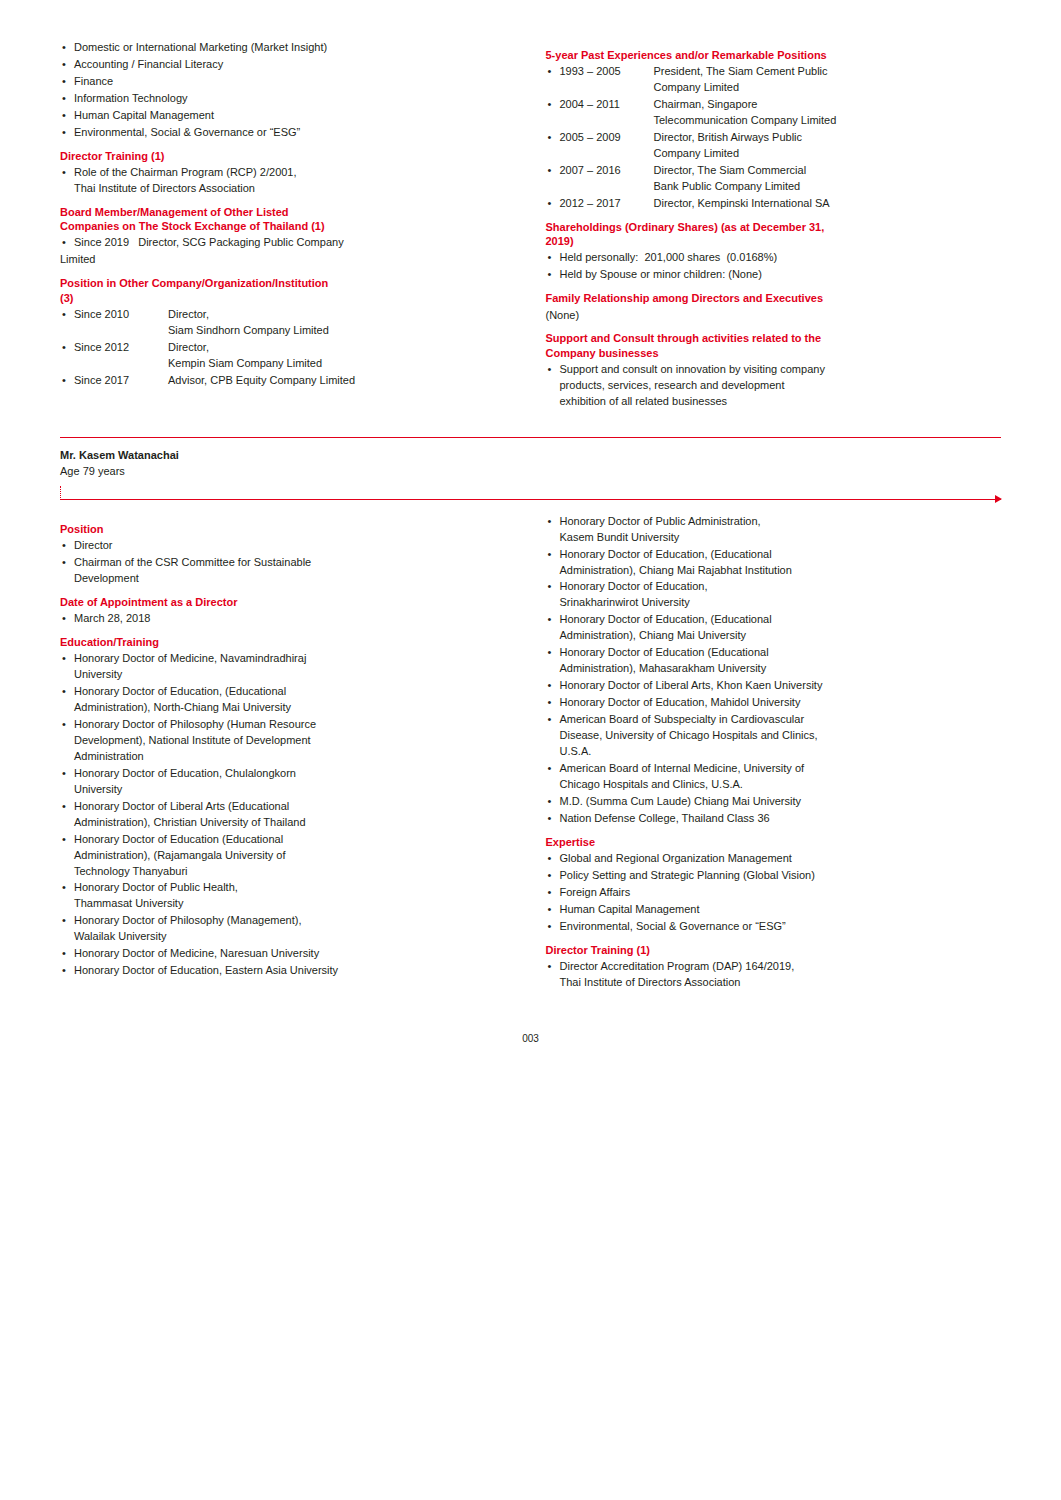Domestic or International Marketing (Market Insight)
Accounting / Financial Literacy
Finance
Information Technology
Human Capital Management
Environmental, Social & Governance or “ESG”
Director Training (1)
Role of the Chairman Program (RCP) 2/2001,
Thai Institute of Directors Association
Board Member/Management of Other Listed
Companies on The Stock Exchange of Thailand (1)
Since 2019 Director, SCG Packaging Public Company
Limited
Position in Other Company/Organization/Institution
(3)
Since 2010 Director,
Siam Sindhorn Company Limited
Since 2012 Director,
Kempin Siam Company Limited
Since 2017 Advisor, CPB Equity Company Limited
5-year Past Experiences and/or Remarkable Positions
1993 – 2005 President, The Siam Cement Public
Company Limited
2004 – 2011 Chairman, Singapore
Telecommunication Company Limited
2005 – 2009 Director, British Airways Public
Company Limited
2007 – 2016 Director, The Siam Commercial
Bank Public Company Limited
2012 – 2017 Director, Kempinski International SA
Shareholdings (Ordinary Shares) (as at December 31,
2019)
Held personally: 201,000 shares (0.0168%)
Held by Spouse or minor children: (None)
Family Relationship among Directors and Executives
(None)
Support and Consult through activities related to the
Company businesses
Support and consult on innovation by visiting company
products, services, research and development
exhibition of all related businesses
Mr. Kasem Watanachai
Age 79 years
Position
Director
Chairman of the CSR Committee for Sustainable
Development
Date of Appointment as a Director
March 28, 2018
Education/Training
Honorary Doctor of Medicine, Navamindradhiraj
University
Honorary Doctor of Education, (Educational
Administration), North-Chiang Mai University
Honorary Doctor of Philosophy (Human Resource
Development), National Institute of Development
Administration
Honorary Doctor of Education, Chulalongkorn
University
Honorary Doctor of Liberal Arts (Educational
Administration), Christian University of Thailand
Honorary Doctor of Education (Educational
Administration), (Rajamangala University of
Technology Thanyaburi
Honorary Doctor of Public Health,
Thammasat University
Honorary Doctor of Philosophy (Management),
Walailak University
Honorary Doctor of Medicine, Naresuan University
Honorary Doctor of Education, Eastern Asia University
Honorary Doctor of Public Administration,
Kasem Bundit University
Honorary Doctor of Education, (Educational
Administration), Chiang Mai Rajabhat Institution
Honorary Doctor of Education,
Srinakharinwirot University
Honorary Doctor of Education, (Educational
Administration), Chiang Mai University
Honorary Doctor of Education (Educational
Administration), Mahasarakham University
Honorary Doctor of Liberal Arts, Khon Kaen University
Honorary Doctor of Education, Mahidol University
American Board of Subspecialty in Cardiovascular
Disease, University of Chicago Hospitals and Clinics,
U.S.A.
American Board of Internal Medicine, University of
Chicago Hospitals and Clinics, U.S.A.
M.D. (Summa Cum Laude) Chiang Mai University
Nation Defense College, Thailand Class 36
Expertise
Global and Regional Organization Management
Policy Setting and Strategic Planning (Global Vision)
Foreign Affairs
Human Capital Management
Environmental, Social & Governance or “ESG”
Director Training (1)
Director Accreditation Program (DAP) 164/2019,
Thai Institute of Directors Association
003